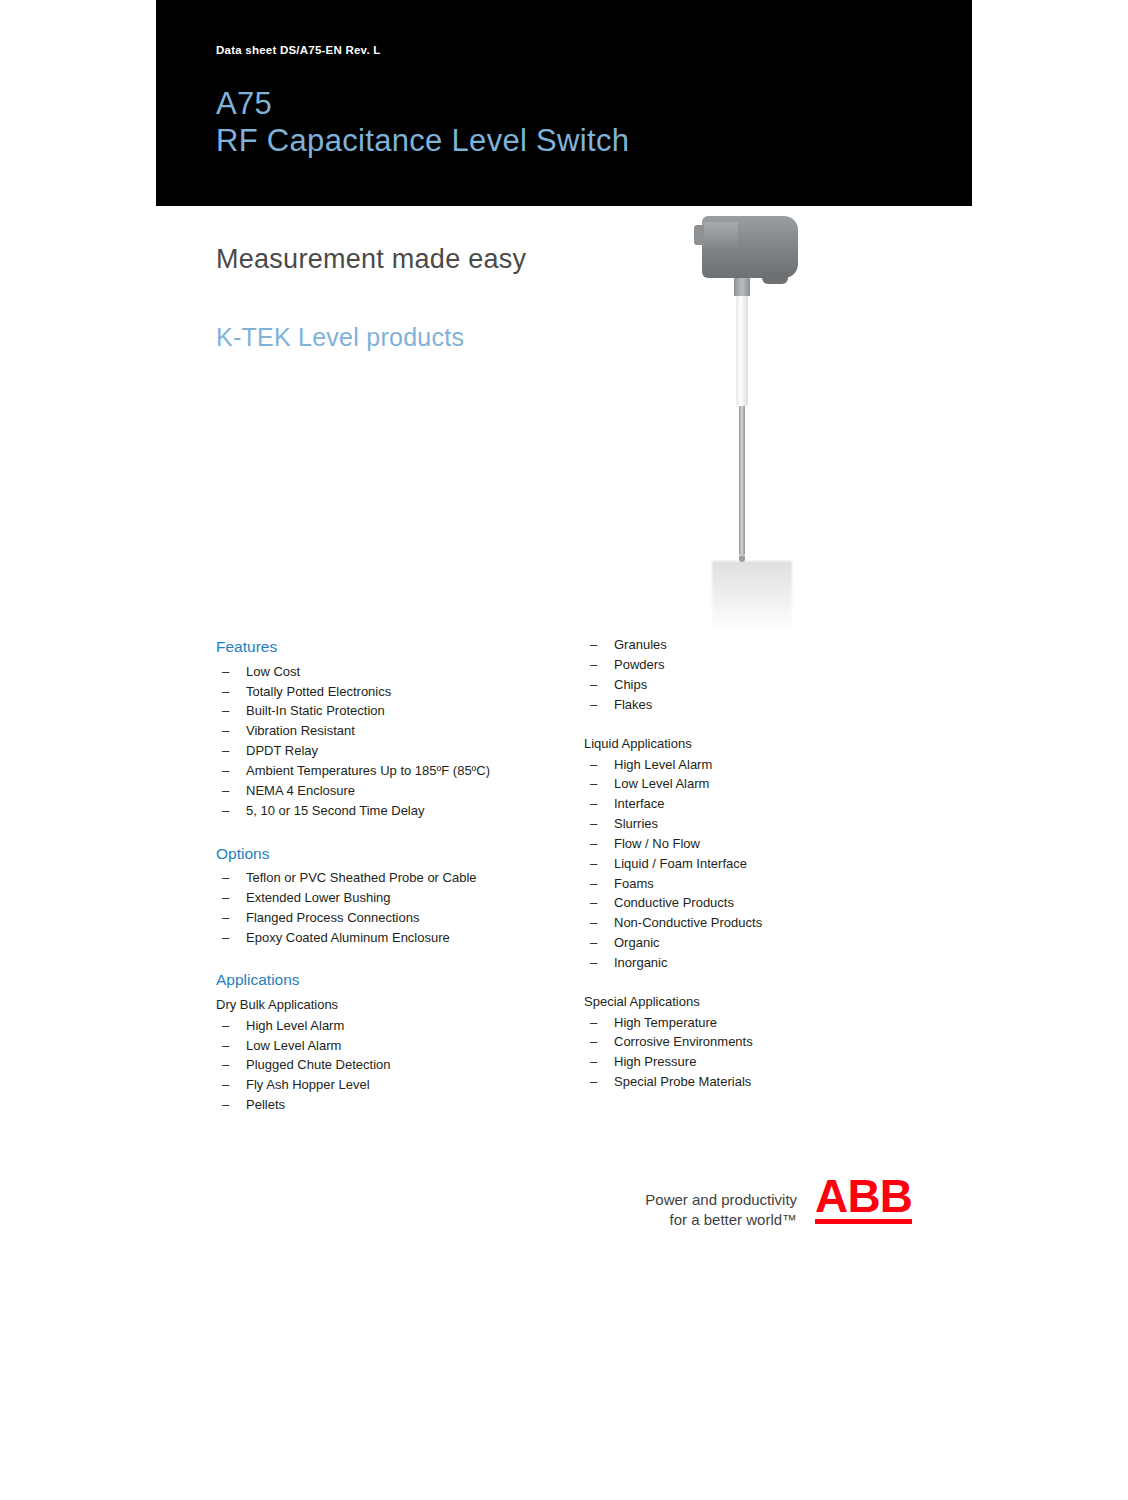Data sheet DS/A75-EN Rev. L
A75RF Capacitance Level Switch
Measurement made easy
K-TEK Level products
Features
Low Cost
Totally Potted Electronics
Built-In Static Protection
Vibration Resistant
DPDT Relay
Ambient Temperatures Up to 185ºF (85ºC)
NEMA 4 Enclosure
5, 10 or 15 Second Time Delay
Options
Teflon or PVC Sheathed Probe or Cable
Extended Lower Bushing
Flanged Process Connections
Epoxy Coated Aluminum Enclosure
Applications
Dry Bulk Applications
High Level Alarm
Low Level Alarm
Plugged Chute Detection
Fly Ash Hopper Level
Pellets
Granules
Powders
Chips
Flakes
Liquid Applications
High Level Alarm
Low Level Alarm
Interface
Slurries
Flow / No Flow
Liquid / Foam Interface
Foams
Conductive Products
Non-Conductive Products
Organic
Inorganic
Special Applications
High Temperature
Corrosive Environments
High Pressure
Special Probe Materials
Power and productivity for a better world™
ABB